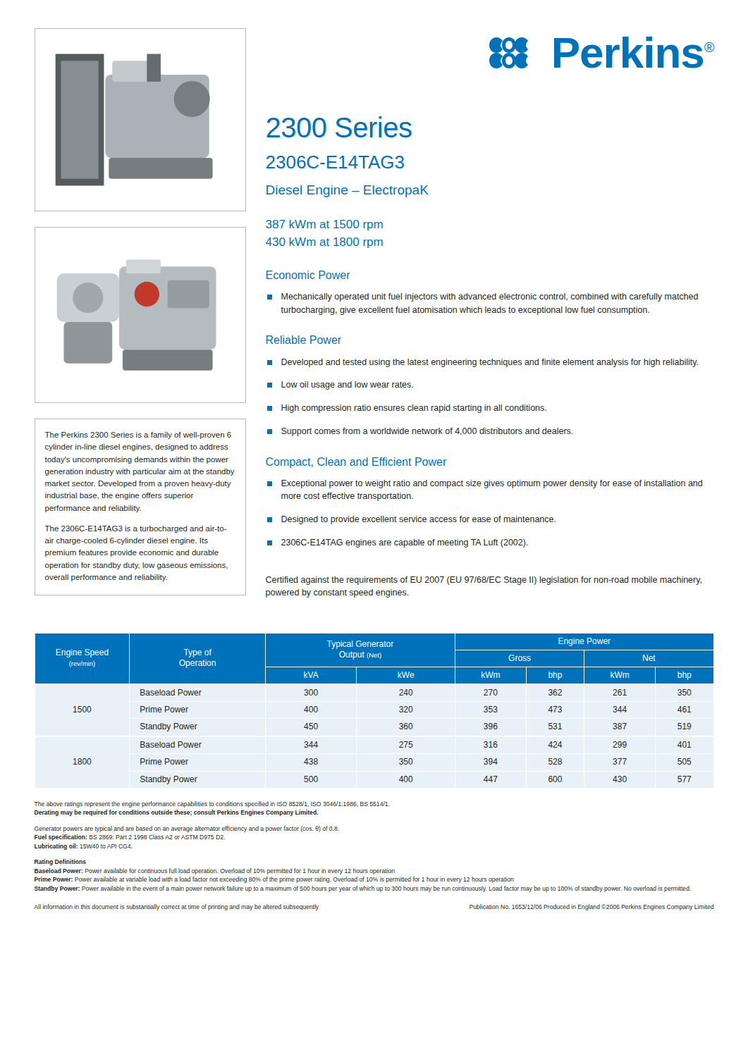The Perkins 2300 Series is a family of well-proven 6 cylinder in-line diesel engines, designed to address today's uncompromising demands within the power generation industry with particular aim at the standby market sector. Developed from a proven heavy-duty industrial base, the engine offers superior performance and reliability.
The 2306C-E14TAG3 is a turbocharged and air-to-air charge-cooled 6-cylinder diesel engine. Its premium features provide economic and durable operation for standby duty, low gaseous emissions, overall performance and reliability.
Perkins®
2300 Series
2306C-E14TAG3
Diesel Engine – ElectropaK
387 kWm at 1500 rpm
430 kWm at 1800 rpm
Economic Power
Mechanically operated unit fuel injectors with advanced electronic control, combined with carefully matched turbocharging, give excellent fuel atomisation which leads to exceptional low fuel consumption.
Reliable Power
Developed and tested using the latest engineering techniques and finite element analysis for high reliability.
Low oil usage and low wear rates.
High compression ratio ensures clean rapid starting in all conditions.
Support comes from a worldwide network of 4,000 distributors and dealers.
Compact, Clean and Efficient Power
Exceptional power to weight ratio and compact size gives optimum power density for ease of installation and more cost effective transportation.
Designed to provide excellent service access for ease of maintenance.
2306C-E14TAG engines are capable of meeting TA Luft (2002).
Certified against the requirements of EU 2007 (EU 97/68/EC Stage II) legislation for non-road mobile machinery, powered by constant speed engines.
| Engine Speed (rev/min) | Type of Operation | Typical Generator Output (Net) | Engine Power |
| --- | --- | --- | --- |
| Gross | Net |
| kVA | kWe | kWm | bhp | kWm | bhp |
| 1500 | Baseload Power | 300 | 240 | 270 | 362 | 261 | 350 |
| Prime Power | 400 | 320 | 353 | 473 | 344 | 461 |
| Standby Power | 450 | 360 | 396 | 531 | 387 | 519 |
| 1800 | Baseload Power | 344 | 275 | 316 | 424 | 299 | 401 |
| Prime Power | 438 | 350 | 394 | 528 | 377 | 505 |
| Standby Power | 500 | 400 | 447 | 600 | 430 | 577 |
The above ratings represent the engine performance capabilities to conditions specified in ISO 8528/1, ISO 3046/1:1986, BS 5514/1.
Derating may be required for conditions outside these; consult Perkins Engines Company Limited.
Generator powers are typical and are based on an average alternator efficiency and a power factor (cos. θ) of 0.8.
Fuel specification: BS 2869: Part 2 1998 Class A2 or ASTM D975 D2.
Lubricating oil: 15W40 to API CG4.
Rating Definitions
Baseload Power: Power available for continuous full load operation. Overload of 10% permitted for 1 hour in every 12 hours operation
Prime Power: Power available at variable load with a load factor not exceeding 80% of the prime power rating. Overload of 10% is permitted for 1 hour in every 12 hours operation
Standby Power: Power available in the event of a main power network failure up to a maximum of 500 hours per year of which up to 300 hours may be run continuously. Load factor may be up to 100% of standby power. No overload is permitted.
All information in this document is substantially correct at time of printing and may be altered subsequently Publication No. 1653/12/06 Produced in England ©2006 Perkins Engines Company Limited